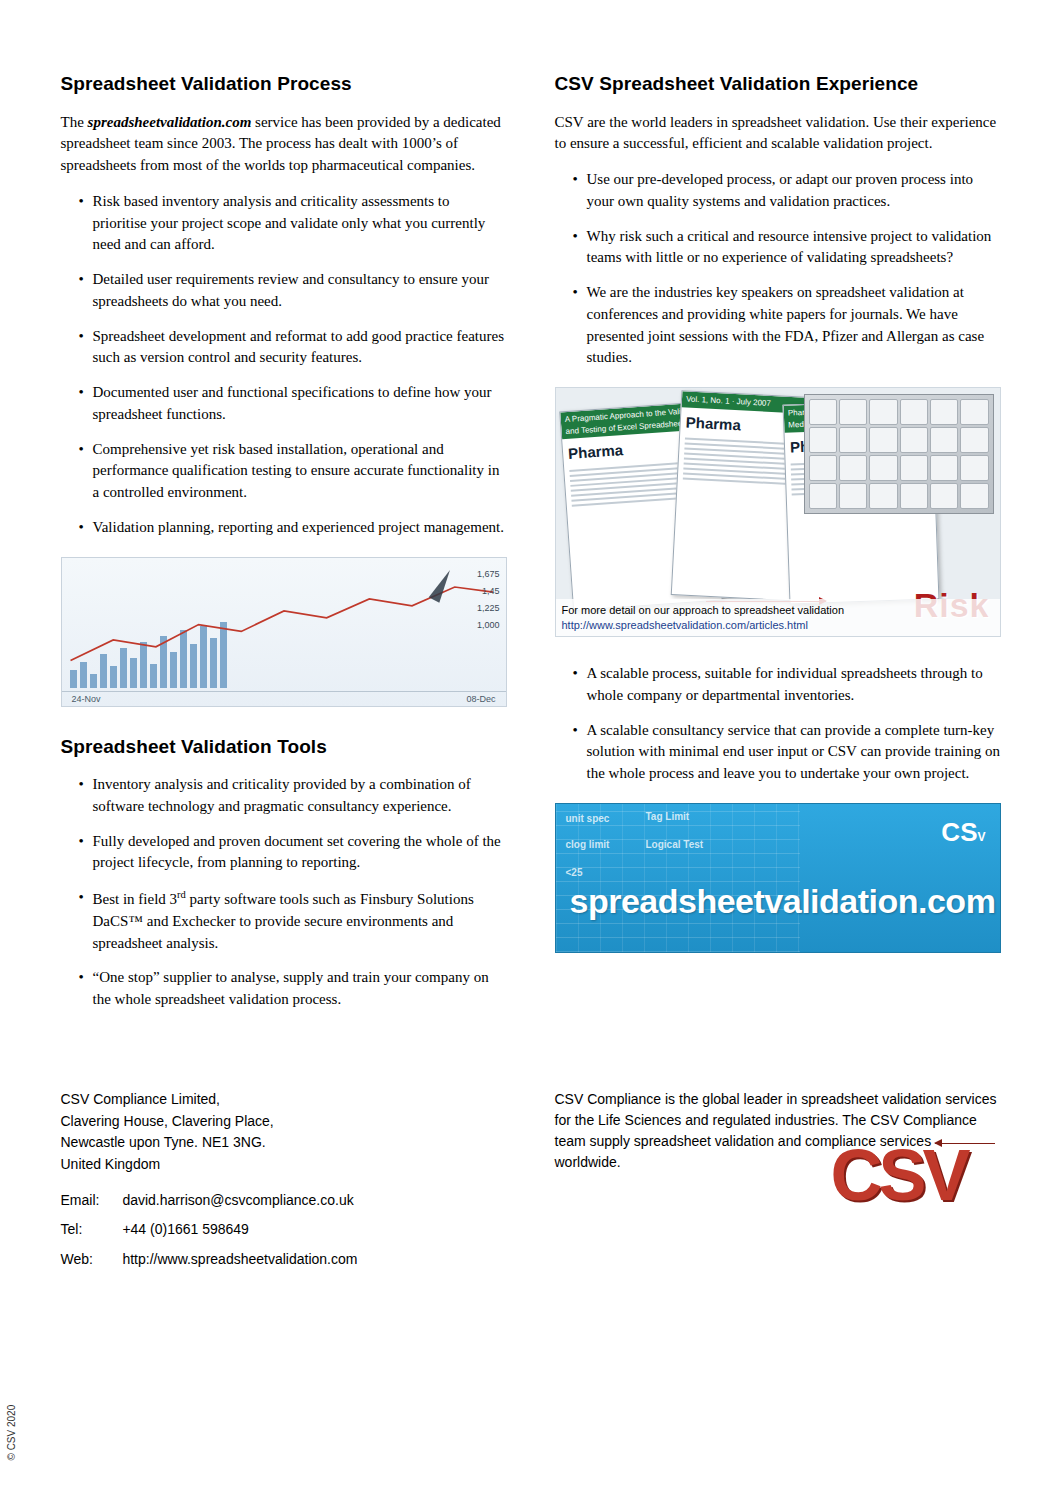Spreadsheet Validation Process
The spreadsheetvalidation.com service has been provided by a dedicated spreadsheet team since 2003. The process has dealt with 1000’s of spreadsheets from most of the worlds top pharmaceutical companies.
Risk based inventory analysis and criticality assessments to prioritise your project scope and validate only what you currently need and can afford.
Detailed user requirements review and consultancy to ensure your spreadsheets do what you need.
Spreadsheet development and reformat to add good practice features such as version control and security features.
Documented user and functional specifications to define how your spreadsheet functions.
Comprehensive yet risk based installation, operational and performance qualification testing to ensure accurate functionality in a controlled environment.
Validation planning, reporting and experienced project management.
1,675
1,45
1,225
1,000
24-Nov 08-Dec
Spreadsheet Validation Tools
Inventory analysis and criticality provided by a combination of software technology and pragmatic consultancy experience.
Fully developed and proven document set covering the whole of the project lifecycle, from planning to reporting.
Best in field 3rd party software tools such as Finsbury Solutions DaCS™ and Exchecker to provide secure environments and spreadsheet analysis.
“One stop” supplier to analyse, supply and train your company on the whole spreadsheet validation process.
CSV Spreadsheet Validation Experience
CSV are the world leaders in spreadsheet validation. Use their experience to ensure a successful, efficient and scalable validation project.
Use our pre-developed process, or adapt our proven process into your own quality systems and validation practices.
Why risk such a critical and resource intensive project to validation teams with little or no experience of validating spreadsheets?
We are the industries key speakers on spreadsheet validation at conferences and providing white papers for journals. We have presented joint sessions with the FDA, Pfizer and Allergan as case studies.
A Pragmatic Approach to the Validation and Testing of Excel Spreadsheets
Pharma
Vol. 1, No. 1 · July 2007
Pharma
Pharmaceutical, Biotechnology, Medical Devices, Clinical
Pharma IT journal
Risk
For more detail on our approach to spreadsheet validation
http://www.spreadsheetvalidation.com/articles.html
A scalable process, suitable for individual spreadsheets through to whole company or departmental inventories.
A scalable consultancy service that can provide a complete turn-key solution with minimal end user input or CSV can provide training on the whole process and leave you to undertake your own project.
unit spec Tag Limit clog limit Logical Test <25
spreadsheetvalidation.com
CSV
CSV Compliance Limited,
Clavering House, Clavering Place,
Newcastle upon Tyne. NE1 3NG.
United Kingdom
Email: david.harrison@csvcompliance.co.uk
Tel: +44 (0)1661 598649
Web: http://www.spreadsheetvalidation.com
CSV Compliance is the global leader in spreadsheet validation services for the Life Sciences and regulated industries. The CSV Compliance team supply spreadsheet validation and compliance services worldwide.
CSV
© CSV 2020